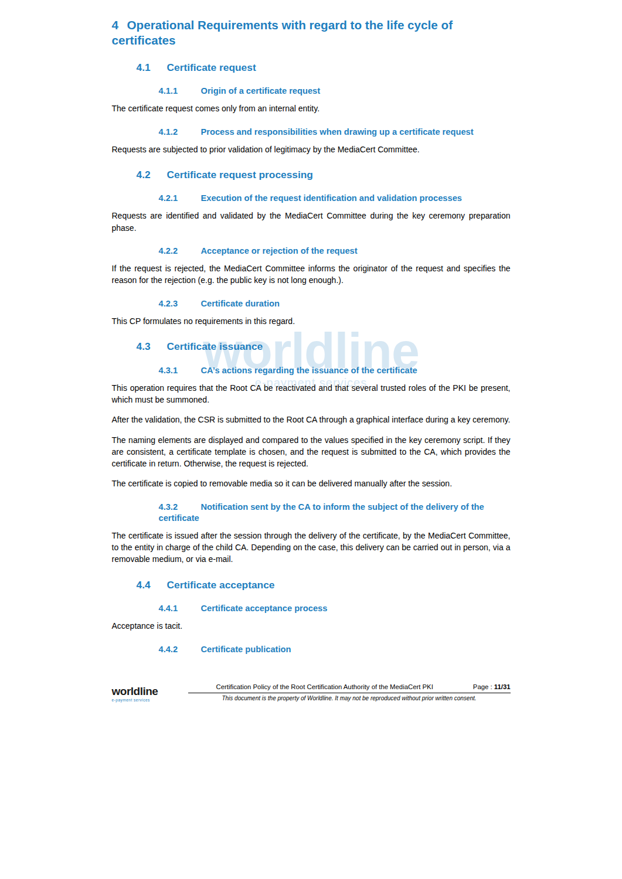worldline
e-payment services
4 Operational Requirements with regard to the life cycle of certificates
4.1 Certificate request
4.1.1 Origin of a certificate request
The certificate request comes only from an internal entity.
4.1.2 Process and responsibilities when drawing up a certificate request
Requests are subjected to prior validation of legitimacy by the MediaCert Committee.
4.2 Certificate request processing
4.2.1 Execution of the request identification and validation processes
Requests are identified and validated by the MediaCert Committee during the key ceremony preparation phase.
4.2.2 Acceptance or rejection of the request
If the request is rejected, the MediaCert Committee informs the originator of the request and specifies the reason for the rejection (e.g. the public key is not long enough.).
4.2.3 Certificate duration
This CP formulates no requirements in this regard.
4.3 Certificate issuance
4.3.1 CA’s actions regarding the issuance of the certificate
This operation requires that the Root CA be reactivated and that several trusted roles of the PKI be present, which must be summoned.
After the validation, the CSR is submitted to the Root CA through a graphical interface during a key ceremony.
The naming elements are displayed and compared to the values specified in the key ceremony script. If they are consistent, a certificate template is chosen, and the request is submitted to the CA, which provides the certificate in return. Otherwise, the request is rejected.
The certificate is copied to removable media so it can be delivered manually after the session.
4.3.2 Notification sent by the CA to inform the subject of the delivery of the certificate
The certificate is issued after the session through the delivery of the certificate, by the MediaCert Committee, to the entity in charge of the child CA. Depending on the case, this delivery can be carried out in person, via a removable medium, or via e-mail.
4.4 Certificate acceptance
4.4.1 Certificate acceptance process
Acceptance is tacit.
4.4.2 Certificate publication
| worldline e-payment services | Certification Policy of the Root Certification Authority of the MediaCert PKI Page : 11/31 This document is the property of Worldline. It may not be reproduced without prior written consent. |